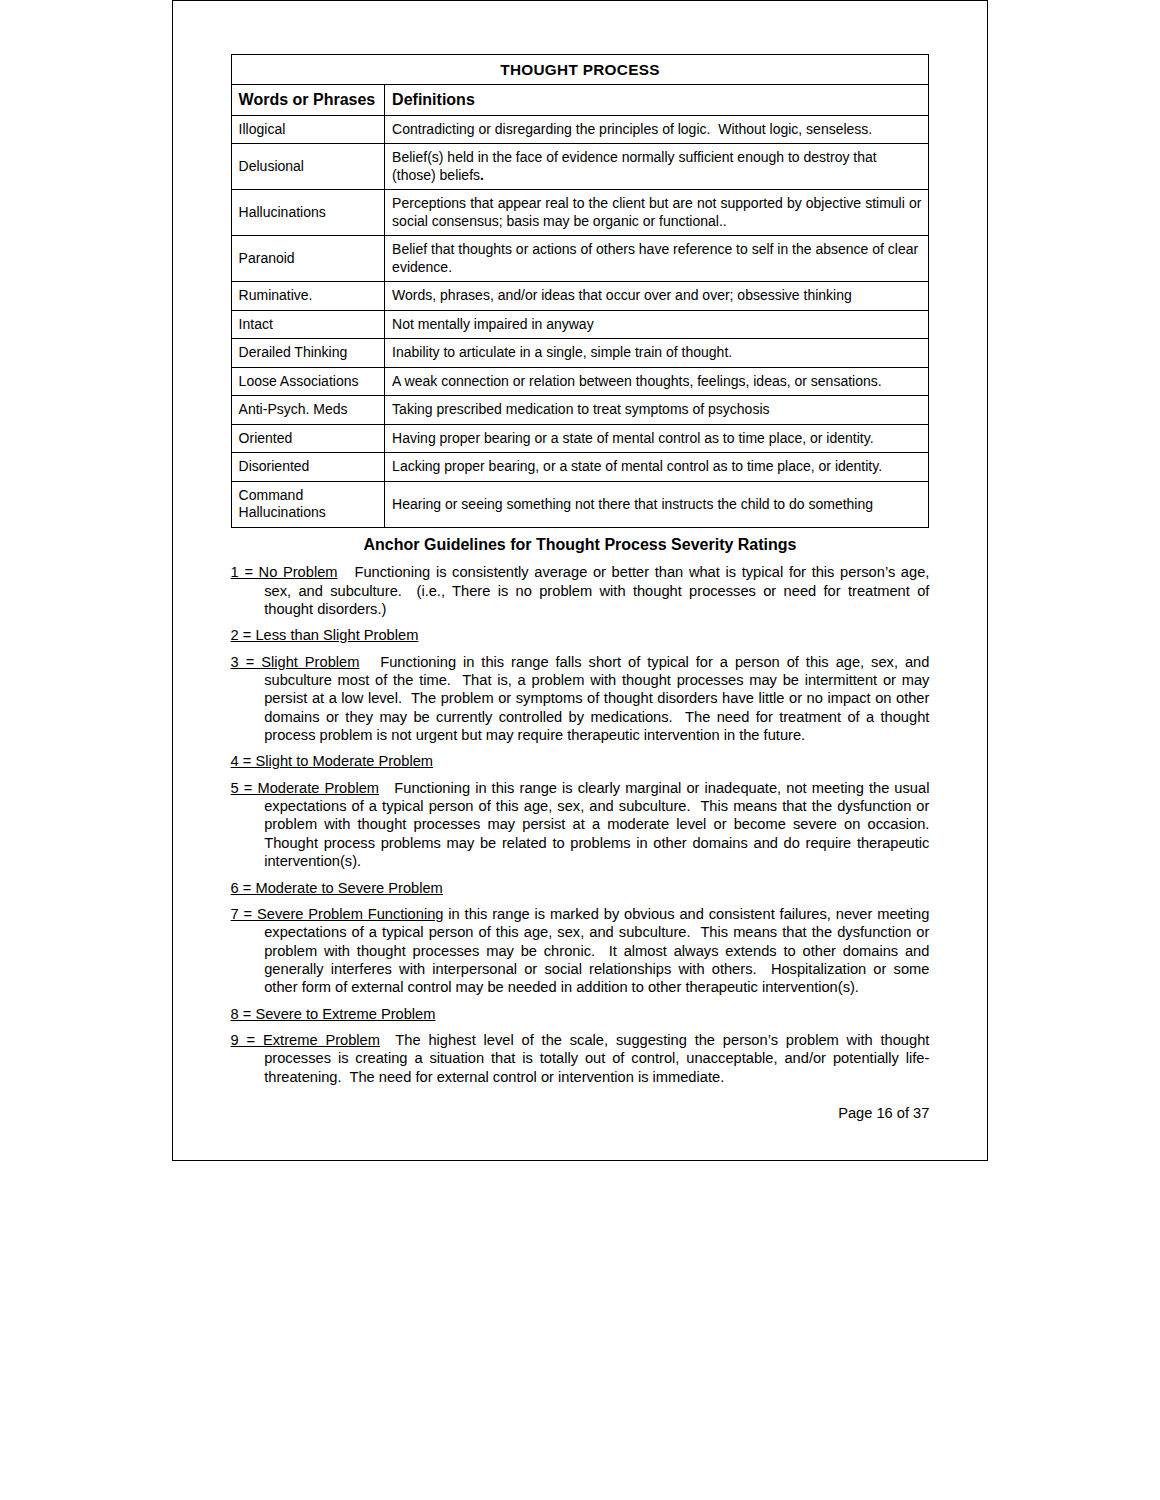| THOUGHT PROCESS |
| Words or Phrases | Definitions |
| Illogical | Contradicting or disregarding the principles of logic. Without logic, senseless. |
| Delusional | Belief(s) held in the face of evidence normally sufficient enough to destroy that (those) beliefs . |
| Hallucinations | Perceptions that appear real to the client but are not supported by objective stimuli or social consensus; basis may be organic or functional.. |
| Paranoid | Belief that thoughts or actions of others have reference to self in the absence of clear evidence. |
| Ruminative. | Words, phrases, and/or ideas that occur over and over; obsessive thinking |
| Intact | Not mentally impaired in anyway |
| Derailed Thinking | Inability to articulate in a single, simple train of thought. |
| Loose Associations | A weak connection or relation between thoughts, feelings, ideas, or sensations. |
| Anti-Psych. Meds | Taking prescribed medication to treat symptoms of psychosis |
| Oriented | Having proper bearing or a state of mental control as to time place, or identity. |
| Disoriented | Lacking proper bearing, or a state of mental control as to time place, or identity. |
| Command Hallucinations | Hearing or seeing something not there that instructs the child to do something |
Anchor Guidelines for Thought Process Severity Ratings
1 = No Problem Functioning is consistently average or better than what is typical for this person’s age, sex, and subculture. (i.e., There is no problem with thought processes or need for treatment of thought disorders.)
2 = Less than Slight Problem
3 = Slight Problem Functioning in this range falls short of typical for a person of this age, sex, and subculture most of the time. That is, a problem with thought processes may be intermittent or may persist at a low level. The problem or symptoms of thought disorders have little or no impact on other domains or they may be currently controlled by medications. The need for treatment of a thought process problem is not urgent but may require therapeutic intervention in the future.
4 = Slight to Moderate Problem
5 = Moderate Problem Functioning in this range is clearly marginal or inadequate, not meeting the usual expectations of a typical person of this age, sex, and subculture. This means that the dysfunction or problem with thought processes may persist at a moderate level or become severe on occasion. Thought process problems may be related to problems in other domains and do require therapeutic intervention(s).
6 = Moderate to Severe Problem
7 = Severe Problem Functioning in this range is marked by obvious and consistent failures, never meeting expectations of a typical person of this age, sex, and subculture. This means that the dysfunction or problem with thought processes may be chronic. It almost always extends to other domains and generally interferes with interpersonal or social relationships with others. Hospitalization or some other form of external control may be needed in addition to other therapeutic intervention(s).
8 = Severe to Extreme Problem
9 = Extreme Problem The highest level of the scale, suggesting the person’s problem with thought processes is creating a situation that is totally out of control, unacceptable, and/or potentially life-threatening. The need for external control or intervention is immediate.
Page 16 of 37